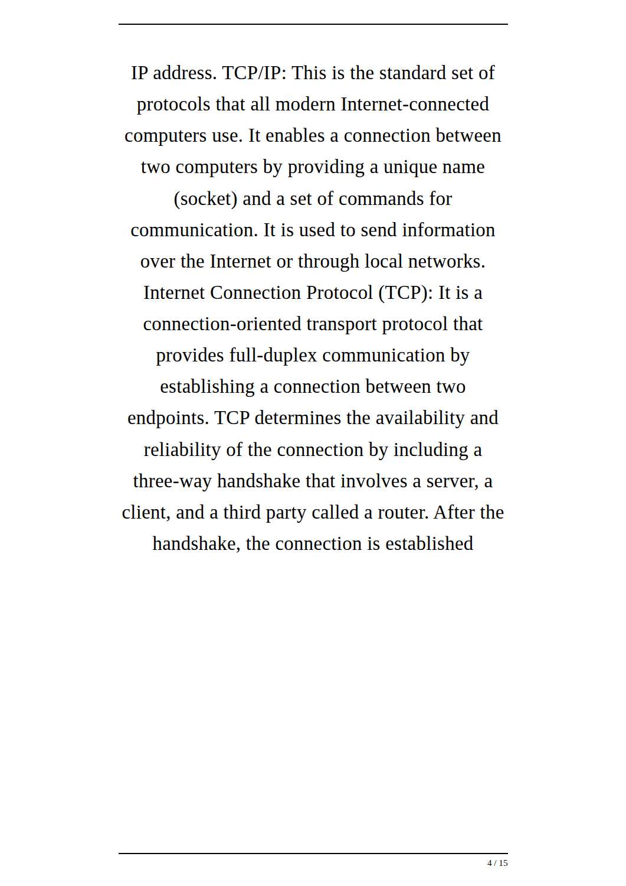IP address. TCP/IP: This is the standard set of protocols that all modern Internet-connected computers use. It enables a connection between two computers by providing a unique name (socket) and a set of commands for communication. It is used to send information over the Internet or through local networks. Internet Connection Protocol (TCP): It is a connection-oriented transport protocol that provides full-duplex communication by establishing a connection between two endpoints. TCP determines the availability and reliability of the connection by including a three-way handshake that involves a server, a client, and a third party called a router. After the handshake, the connection is established
4 / 15